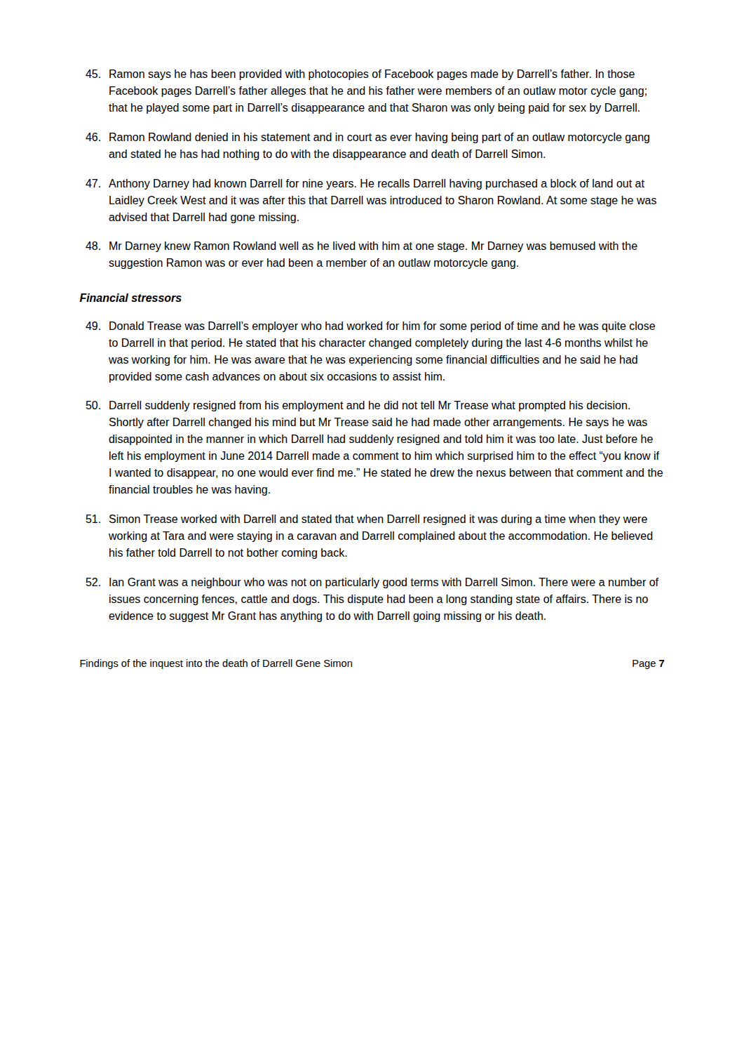Ramon says he has been provided with photocopies of Facebook pages made by Darrell’s father. In those Facebook pages Darrell’s father alleges that he and his father were members of an outlaw motor cycle gang; that he played some part in Darrell’s disappearance and that Sharon was only being paid for sex by Darrell.
Ramon Rowland denied in his statement and in court as ever having being part of an outlaw motorcycle gang and stated he has had nothing to do with the disappearance and death of Darrell Simon.
Anthony Darney had known Darrell for nine years. He recalls Darrell having purchased a block of land out at Laidley Creek West and it was after this that Darrell was introduced to Sharon Rowland. At some stage he was advised that Darrell had gone missing.
Mr Darney knew Ramon Rowland well as he lived with him at one stage. Mr Darney was bemused with the suggestion Ramon was or ever had been a member of an outlaw motorcycle gang.
Financial stressors
Donald Trease was Darrell’s employer who had worked for him for some period of time and he was quite close to Darrell in that period. He stated that his character changed completely during the last 4-6 months whilst he was working for him. He was aware that he was experiencing some financial difficulties and he said he had provided some cash advances on about six occasions to assist him.
Darrell suddenly resigned from his employment and he did not tell Mr Trease what prompted his decision. Shortly after Darrell changed his mind but Mr Trease said he had made other arrangements. He says he was disappointed in the manner in which Darrell had suddenly resigned and told him it was too late. Just before he left his employment in June 2014 Darrell made a comment to him which surprised him to the effect “you know if I wanted to disappear, no one would ever find me.” He stated he drew the nexus between that comment and the financial troubles he was having.
Simon Trease worked with Darrell and stated that when Darrell resigned it was during a time when they were working at Tara and were staying in a caravan and Darrell complained about the accommodation. He believed his father told Darrell to not bother coming back.
Ian Grant was a neighbour who was not on particularly good terms with Darrell Simon. There were a number of issues concerning fences, cattle and dogs. This dispute had been a long standing state of affairs. There is no evidence to suggest Mr Grant has anything to do with Darrell going missing or his death.
Findings of the inquest into the death of Darrell Gene Simon Page 7